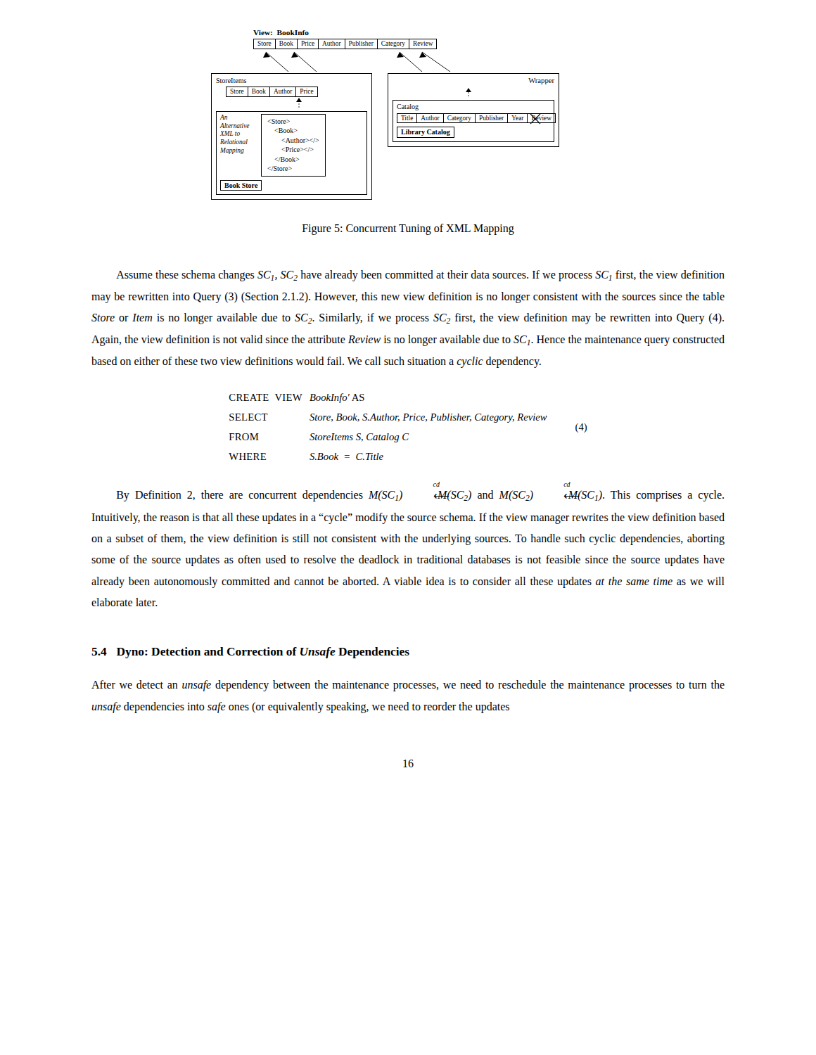View: BookInfo
| Store | Book | Price | Author | Publisher | Category | Review |
StoreItems
| Store | Book | Author | Price |
An
Alternative
XML to
Relational
Mapping
<Store> <Book> <Author></> <Price></> </Book> </Store>
Book Store
Wrapper
Catalog
| Title | Author | Category | Publisher | Year | Review |
Library Catalog
Figure 5: Concurrent Tuning of XML Mapping
Assume these schema changes SC1, SC2 have already been committed at their data sources. If we process SC1 first, the view definition may be rewritten into Query (3) (Section 2.1.2). However, this new view definition is no longer consistent with the sources since the table Store or Item is no longer available due to SC2. Similarly, if we process SC2 first, the view definition may be rewritten into Query (4). Again, the view definition is not valid since the attribute Review is no longer available due to SC1. Hence the maintenance query constructed based on either of these two view definitions would fail. We call such situation a cyclic dependency.
| CREATE VIEW | BookInfo′ AS |
| SELECT | Store, Book, S.Author, Price, Publisher, Category, Review |
| FROM | StoreItems S, Catalog C |
| WHERE | S.Book = C.Title |
(4)
By Definition 2, there are concurrent dependencies M(SC1) cd⟵ M(SC2) and M(SC2) cd⟵ M(SC1). This comprises a cycle. Intuitively, the reason is that all these updates in a “cycle” modify the source schema. If the view manager rewrites the view definition based on a subset of them, the view definition is still not consistent with the underlying sources. To handle such cyclic dependencies, aborting some of the source updates as often used to resolve the deadlock in traditional databases is not feasible since the source updates have already been autonomously committed and cannot be aborted. A viable idea is to consider all these updates at the same time as we will elaborate later.
5.4 Dyno: Detection and Correction of Unsafe Dependencies
After we detect an unsafe dependency between the maintenance processes, we need to reschedule the maintenance processes to turn the unsafe dependencies into safe ones (or equivalently speaking, we need to reorder the updates
16